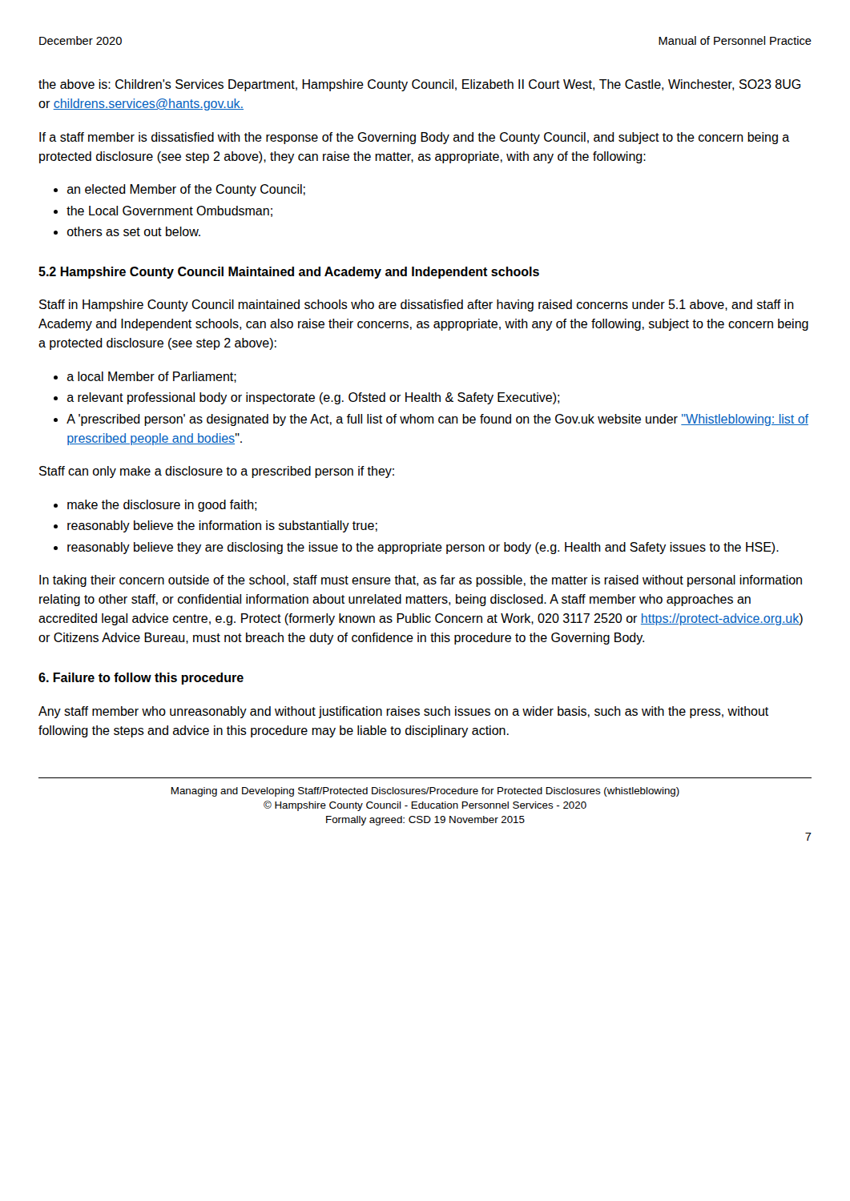December 2020 Manual of Personnel Practice
the above is: Children's Services Department, Hampshire County Council, Elizabeth II Court West, The Castle, Winchester, SO23 8UG or childrens.services@hants.gov.uk.
If a staff member is dissatisfied with the response of the Governing Body and the County Council, and subject to the concern being a protected disclosure (see step 2 above), they can raise the matter, as appropriate, with any of the following:
an elected Member of the County Council;
the Local Government Ombudsman;
others as set out below.
5.2 Hampshire County Council Maintained and Academy and Independent schools
Staff in Hampshire County Council maintained schools who are dissatisfied after having raised concerns under 5.1 above, and staff in Academy and Independent schools, can also raise their concerns, as appropriate, with any of the following, subject to the concern being a protected disclosure (see step 2 above):
a local Member of Parliament;
a relevant professional body or inspectorate (e.g. Ofsted or Health & Safety Executive);
A 'prescribed person' as designated by the Act, a full list of whom can be found on the Gov.uk website under "Whistleblowing: list of prescribed people and bodies".
Staff can only make a disclosure to a prescribed person if they:
make the disclosure in good faith;
reasonably believe the information is substantially true;
reasonably believe they are disclosing the issue to the appropriate person or body (e.g. Health and Safety issues to the HSE).
In taking their concern outside of the school, staff must ensure that, as far as possible, the matter is raised without personal information relating to other staff, or confidential information about unrelated matters, being disclosed. A staff member who approaches an accredited legal advice centre, e.g. Protect (formerly known as Public Concern at Work, 020 3117 2520 or https://protect-advice.org.uk) or Citizens Advice Bureau, must not breach the duty of confidence in this procedure to the Governing Body.
6. Failure to follow this procedure
Any staff member who unreasonably and without justification raises such issues on a wider basis, such as with the press, without following the steps and advice in this procedure may be liable to disciplinary action.
Managing and Developing Staff/Protected Disclosures/Procedure for Protected Disclosures (whistleblowing)
© Hampshire County Council - Education Personnel Services - 2020
Formally agreed: CSD 19 November 2015
7